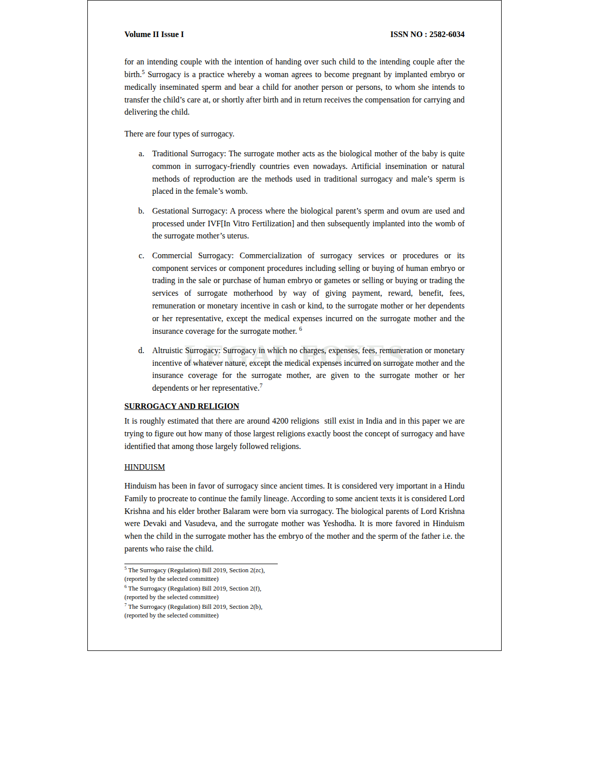LEGAL FOXES
Volume II Issue I ISSN NO : 2582-6034
for an intending couple with the intention of handing over such child to the intending couple after the birth.5 Surrogacy is a practice whereby a woman agrees to become pregnant by implanted embryo or medically inseminated sperm and bear a child for another person or persons, to whom she intends to transfer the child’s care at, or shortly after birth and in return receives the compensation for carrying and delivering the child.
There are four types of surrogacy.
Traditional Surrogacy: The surrogate mother acts as the biological mother of the baby is quite common in surrogacy-friendly countries even nowadays. Artificial insemination or natural methods of reproduction are the methods used in traditional surrogacy and male’s sperm is placed in the female’s womb.
Gestational Surrogacy: A process where the biological parent’s sperm and ovum are used and processed under IVF[In Vitro Fertilization] and then subsequently implanted into the womb of the surrogate mother’s uterus.
Commercial Surrogacy: Commercialization of surrogacy services or procedures or its component services or component procedures including selling or buying of human embryo or trading in the sale or purchase of human embryo or gametes or selling or buying or trading the services of surrogate motherhood by way of giving payment, reward, benefit, fees, remuneration or monetary incentive in cash or kind, to the surrogate mother or her dependents or her representative, except the medical expenses incurred on the surrogate mother and the insurance coverage for the surrogate mother. 6
Altruistic Surrogacy: Surrogacy in which no charges, expenses, fees, remuneration or monetary incentive of whatever nature, except the medical expenses incurred on surrogate mother and the insurance coverage for the surrogate mother, are given to the surrogate mother or her dependents or her representative.7
SURROGACY AND RELIGION
It is roughly estimated that there are around 4200 religions still exist in India and in this paper we are trying to figure out how many of those largest religions exactly boost the concept of surrogacy and have identified that among those largely followed religions.
HINDUISM
Hinduism has been in favor of surrogacy since ancient times. It is considered very important in a Hindu Family to procreate to continue the family lineage. According to some ancient texts it is considered Lord Krishna and his elder brother Balaram were born via surrogacy. The biological parents of Lord Krishna were Devaki and Vasudeva, and the surrogate mother was Yeshodha. It is more favored in Hinduism when the child in the surrogate mother has the embryo of the mother and the sperm of the father i.e. the parents who raise the child.
5 The Surrogacy (Regulation) Bill 2019, Section 2(zc), (reported by the selected committee)
6 The Surrogacy (Regulation) Bill 2019, Section 2(f), (reported by the selected committee)
7 The Surrogacy (Regulation) Bill 2019, Section 2(b),(reported by the selected committee)